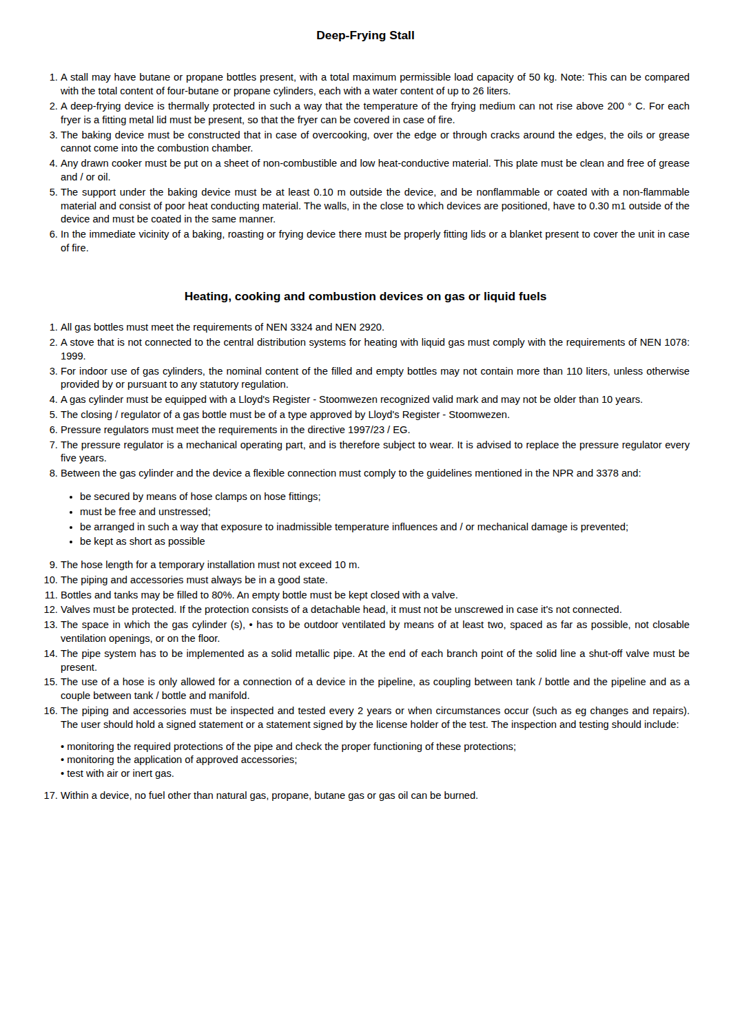Deep-Frying Stall
A stall may have butane or propane bottles present, with a total maximum permissible load capacity of 50 kg. Note: This can be compared with the total content of four-butane or propane cylinders, each with a water content of up to 26 liters.
A deep-frying device is thermally protected in such a way that the temperature of the frying medium can not rise above 200 ° C. For each fryer is a fitting metal lid must be present, so that the fryer can be covered in case of fire.
The baking device must be constructed that in case of overcooking, over the edge or through cracks around the edges, the oils or grease cannot come into the combustion chamber.
Any drawn cooker must be put on a sheet of non-combustible and low heat-conductive material. This plate must be clean and free of grease and / or oil.
The support under the baking device must be at least 0.10 m outside the device, and be nonflammable or coated with a non-flammable material and consist of poor heat conducting material. The walls, in the close to which devices are positioned, have to 0.30 m1 outside of the device and must be coated in the same manner.
In the immediate vicinity of a baking, roasting or frying device there must be properly fitting lids or a blanket present to cover the unit in case of fire.
Heating, cooking and combustion devices on gas or liquid fuels
All gas bottles must meet the requirements of NEN 3324 and NEN 2920.
A stove that is not connected to the central distribution systems for heating with liquid gas must comply with the requirements of NEN 1078: 1999.
For indoor use of gas cylinders, the nominal content of the filled and empty bottles may not contain more than 110 liters, unless otherwise provided by or pursuant to any statutory regulation.
A gas cylinder must be equipped with a Lloyd's Register - Stoomwezen recognized valid mark and may not be older than 10 years.
The closing / regulator of a gas bottle must be of a type approved by Lloyd's Register - Stoomwezen.
Pressure regulators must meet the requirements in the directive 1997/23 / EG.
The pressure regulator is a mechanical operating part, and is therefore subject to wear. It is advised to replace the pressure regulator every five years.
Between the gas cylinder and the device a flexible connection must comply to the guidelines mentioned in the NPR and 3378 and:
be secured by means of hose clamps on hose fittings;
must be free and unstressed;
be arranged in such a way that exposure to inadmissible temperature influences and / or mechanical damage is prevented;
be kept as short as possible
The hose length for a temporary installation must not exceed 10 m.
The piping and accessories must always be in a good state.
Bottles and tanks may be filled to 80%. An empty bottle must be kept closed with a valve.
Valves must be protected. If the protection consists of a detachable head, it must not be unscrewed in case it's not connected.
The space in which the gas cylinder (s), • has to be outdoor ventilated by means of at least two, spaced as far as possible, not closable ventilation openings, or on the floor.
The pipe system has to be implemented as a solid metallic pipe. At the end of each branch point of the solid line a shut-off valve must be present.
The use of a hose is only allowed for a connection of a device in the pipeline, as coupling between tank / bottle and the pipeline and as a couple between tank / bottle and manifold.
The piping and accessories must be inspected and tested every 2 years or when circumstances occur (such as eg changes and repairs). The user should hold a signed statement or a statement signed by the license holder of the test. The inspection and testing should include:
• monitoring the required protections of the pipe and check the proper functioning of these protections;
• monitoring the application of approved accessories;
• test with air or inert gas.
Within a device, no fuel other than natural gas, propane, butane gas or gas oil can be burned.